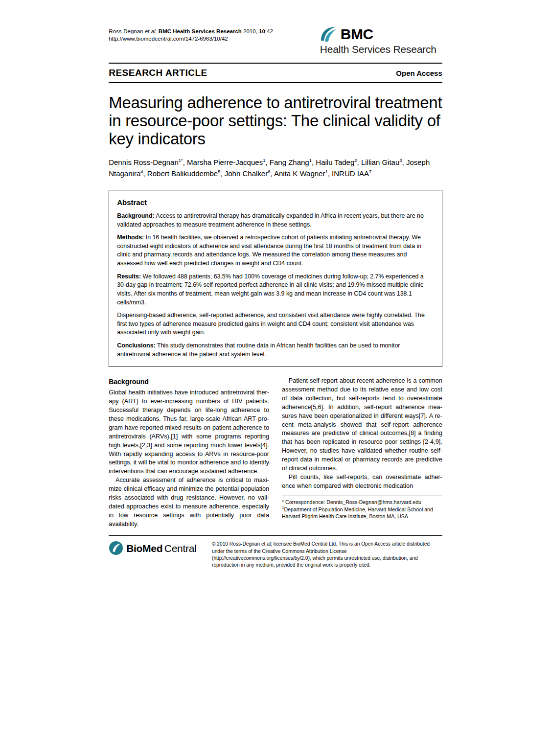Ross-Degnan et al. BMC Health Services Research 2010, 10:42
http://www.biomedcentral.com/1472-6963/10/42
BMC
Health Services Research
RESEARCH ARTICLE
Open Access
Measuring adherence to antiretroviral treatment in resource-poor settings: The clinical validity of key indicators
Dennis Ross-Degnan1*, Marsha Pierre-Jacques1, Fang Zhang1, Hailu Tadeg2, Lillian Gitau3, Joseph Ntaganira4, Robert Balikuddembe5, John Chalker6, Anita K Wagner1, INRUD IAA7
Abstract
Background: Access to antiretroviral therapy has dramatically expanded in Africa in recent years, but there are no validated approaches to measure treatment adherence in these settings.
Methods: In 16 health facilities, we observed a retrospective cohort of patients initiating antiretroviral therapy. We constructed eight indicators of adherence and visit attendance during the first 18 months of treatment from data in clinic and pharmacy records and attendance logs. We measured the correlation among these measures and assessed how well each predicted changes in weight and CD4 count.
Results: We followed 488 patients; 63.5% had 100% coverage of medicines during follow-up; 2.7% experienced a 30-day gap in treatment; 72.6% self-reported perfect adherence in all clinic visits; and 19.9% missed multiple clinic visits. After six months of treatment, mean weight gain was 3.9 kg and mean increase in CD4 count was 138.1 cells/mm3.
Dispensing-based adherence, self-reported adherence, and consistent visit attendance were highly correlated. The first two types of adherence measure predicted gains in weight and CD4 count; consistent visit attendance was associated only with weight gain.
Conclusions: This study demonstrates that routine data in African health facilities can be used to monitor antiretroviral adherence at the patient and system level.
Background
Global health initiatives have introduced antiretroviral therapy (ART) to ever-increasing numbers of HIV patients. Successful therapy depends on life-long adherence to these medications. Thus far, large-scale African ART program have reported mixed results on patient adherence to antiretrovirals (ARVs),[1] with some programs reporting high levels,[2,3] and some reporting much lower levels[4]. With rapidly expanding access to ARVs in resource-poor settings, it will be vital to monitor adherence and to identify interventions that can encourage sustained adherence.
Accurate assessment of adherence is critical to maximize clinical efficacy and minimize the potential population risks associated with drug resistance. However, no validated approaches exist to measure adherence, especially in low resource settings with potentially poor data availability.
Patient self-report about recent adherence is a common assessment method due to its relative ease and low cost of data collection, but self-reports tend to overestimate adherence[5,6]. In addition, self-report adherence measures have been operationalized in different ways[7]. A recent meta-analysis showed that self-report adherence measures are predictive of clinical outcomes,[8] a finding that has been replicated in resource poor settings [2-4,9]. However, no studies have validated whether routine self-report data in medical or pharmacy records are predictive of clinical outcomes.
Pill counts, like self-reports, can overestimate adherence when compared with electronic medication
* Correspondence: Dennis_Ross-Degnan@hms.harvard.edu
1Department of Population Medicine, Harvard Medical School and Harvard Pilgrim Health Care Institute, Boston MA, USA
BioMed Central
© 2010 Ross-Degnan et al; licensee BioMed Central Ltd. This is an Open Access article distributed under the terms of the Creative Commons Attribution License (http://creativecommons.org/licenses/by/2.0), which permits unrestricted use, distribution, and reproduction in any medium, provided the original work is properly cited.